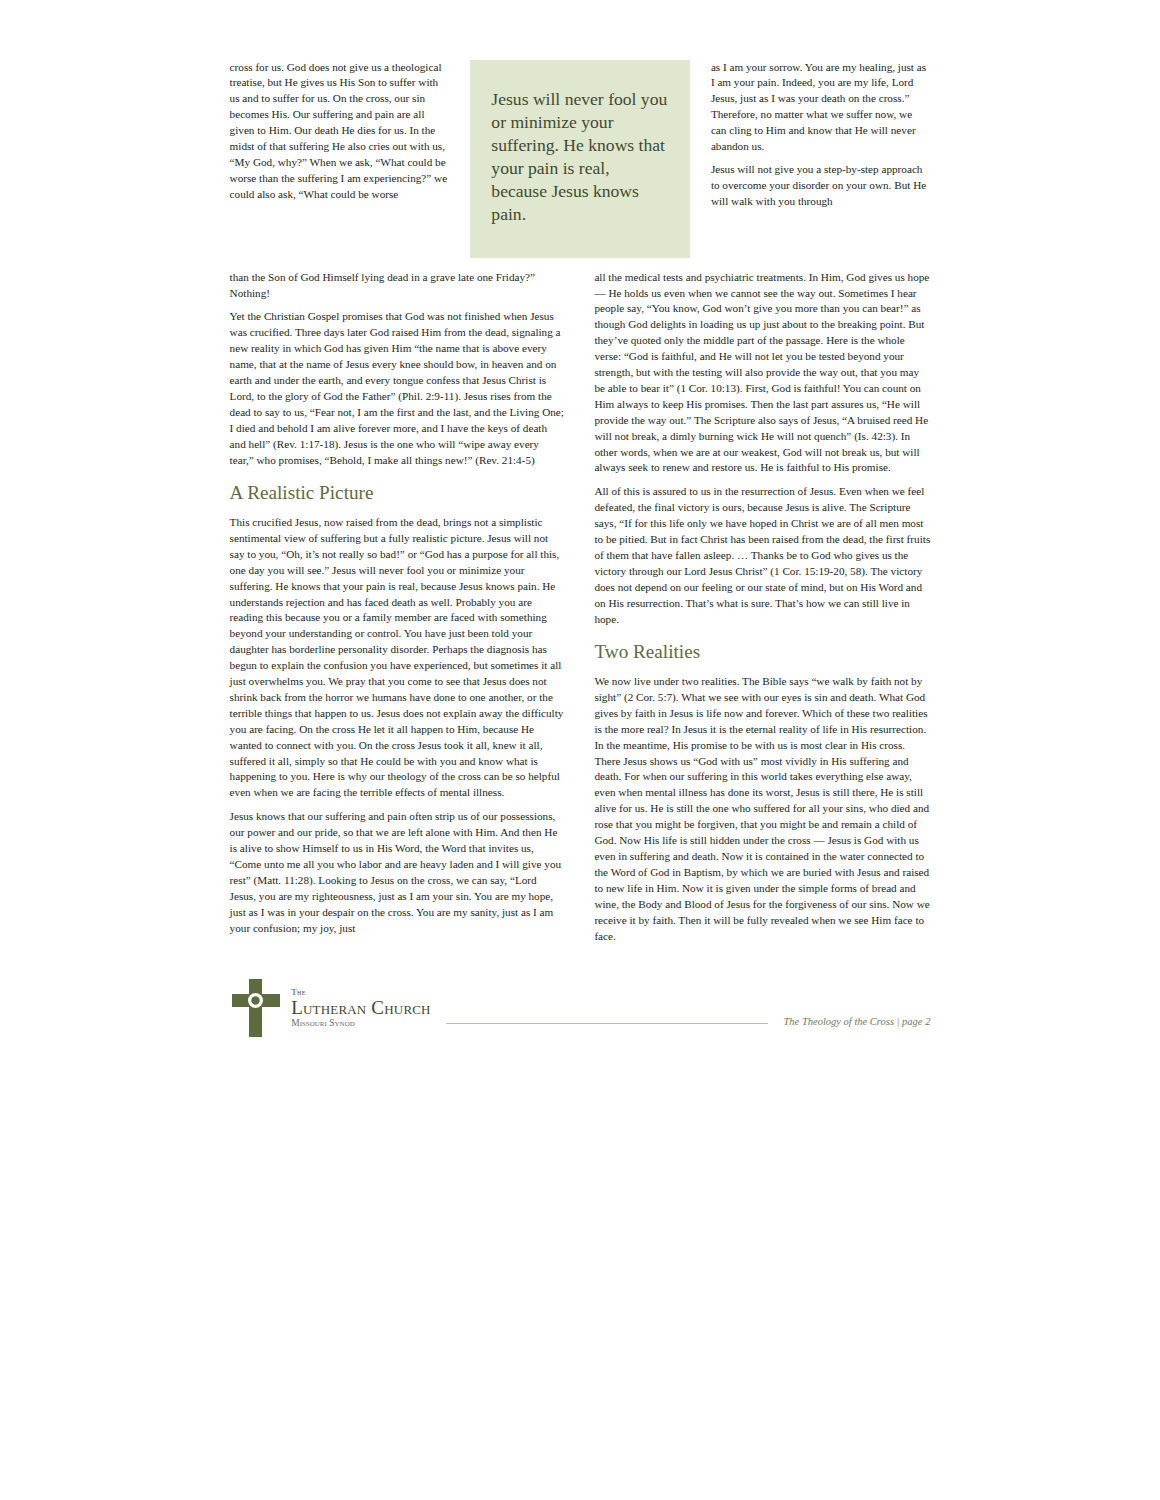cross for us. God does not give us a theological treatise, but He gives us His Son to suffer with us and to suffer for us. On the cross, our sin becomes His. Our suffering and pain are all given to Him. Our death He dies for us. In the midst of that suffering He also cries out with us, “My God, why?” When we ask, “What could be worse than the suffering I am experiencing?” we could also ask, “What could be worse
Jesus will never fool you or minimize your suffering. He knows that your pain is real, because Jesus knows pain.
as I am your sorrow. You are my healing, just as I am your pain. Indeed, you are my life, Lord Jesus, just as I was your death on the cross.” Therefore, no matter what we suffer now, we can cling to Him and know that He will never abandon us.
Jesus will not give you a step-by-step approach to overcome your disorder on your own. But He will walk with you through
than the Son of God Himself lying dead in a grave late one Friday?” Nothing!
Yet the Christian Gospel promises that God was not finished when Jesus was crucified. Three days later God raised Him from the dead, signaling a new reality in which God has given Him “the name that is above every name, that at the name of Jesus every knee should bow, in heaven and on earth and under the earth, and every tongue confess that Jesus Christ is Lord, to the glory of God the Father” (Phil. 2:9-11). Jesus rises from the dead to say to us, “Fear not, I am the first and the last, and the Living One; I died and behold I am alive forever more, and I have the keys of death and hell” (Rev. 1:17-18). Jesus is the one who will “wipe away every tear,” who promises, “Behold, I make all things new!” (Rev. 21:4-5)
A Realistic Picture
This crucified Jesus, now raised from the dead, brings not a simplistic sentimental view of suffering but a fully realistic picture. Jesus will not say to you, “Oh, it’s not really so bad!” or “God has a purpose for all this, one day you will see.” Jesus will never fool you or minimize your suffering. He knows that your pain is real, because Jesus knows pain. He understands rejection and has faced death as well. Probably you are reading this because you or a family member are faced with something beyond your understanding or control. You have just been told your daughter has borderline personality disorder. Perhaps the diagnosis has begun to explain the confusion you have experienced, but sometimes it all just overwhelms you. We pray that you come to see that Jesus does not shrink back from the horror we humans have done to one another, or the terrible things that happen to us. Jesus does not explain away the difficulty you are facing. On the cross He let it all happen to Him, because He wanted to connect with you. On the cross Jesus took it all, knew it all, suffered it all, simply so that He could be with you and know what is happening to you. Here is why our theology of the cross can be so helpful even when we are facing the terrible effects of mental illness.
Jesus knows that our suffering and pain often strip us of our possessions, our power and our pride, so that we are left alone with Him. And then He is alive to show Himself to us in His Word, the Word that invites us, “Come unto me all you who labor and are heavy laden and I will give you rest” (Matt. 11:28). Looking to Jesus on the cross, we can say, “Lord Jesus, you are my righteousness, just as I am your sin. You are my hope, just as I was in your despair on the cross. You are my sanity, just as I am your confusion; my joy, just
all the medical tests and psychiatric treatments. In Him, God gives us hope — He holds us even when we cannot see the way out. Sometimes I hear people say, “You know, God won’t give you more than you can bear!” as though God delights in loading us up just about to the breaking point. But they’ve quoted only the middle part of the passage. Here is the whole verse: “God is faithful, and He will not let you be tested beyond your strength, but with the testing will also provide the way out, that you may be able to bear it” (1 Cor. 10:13). First, God is faithful! You can count on Him always to keep His promises. Then the last part assures us, “He will provide the way out.” The Scripture also says of Jesus, “A bruised reed He will not break, a dimly burning wick He will not quench” (Is. 42:3). In other words, when we are at our weakest, God will not break us, but will always seek to renew and restore us. He is faithful to His promise.
All of this is assured to us in the resurrection of Jesus. Even when we feel defeated, the final victory is ours, because Jesus is alive. The Scripture says, “If for this life only we have hoped in Christ we are of all men most to be pitied. But in fact Christ has been raised from the dead, the first fruits of them that have fallen asleep. … Thanks be to God who gives us the victory through our Lord Jesus Christ” (1 Cor. 15:19-20, 58). The victory does not depend on our feeling or our state of mind, but on His Word and on His resurrection. That’s what is sure. That’s how we can still live in hope.
Two Realities
We now live under two realities. The Bible says “we walk by faith not by sight” (2 Cor. 5:7). What we see with our eyes is sin and death. What God gives by faith in Jesus is life now and forever. Which of these two realities is the more real? In Jesus it is the eternal reality of life in His resurrection. In the meantime, His promise to be with us is most clear in His cross. There Jesus shows us “God with us” most vividly in His suffering and death. For when our suffering in this world takes everything else away, even when mental illness has done its worst, Jesus is still there, He is still alive for us. He is still the one who suffered for all your sins, who died and rose that you might be forgiven, that you might be and remain a child of God. Now His life is still hidden under the cross — Jesus is God with us even in suffering and death. Now it is contained in the water connected to the Word of God in Baptism, by which we are buried with Jesus and raised to new life in Him. Now it is given under the simple forms of bread and wine, the Body and Blood of Jesus for the forgiveness of our sins. Now we receive it by faith. Then it will be fully revealed when we see Him face to face.
The Lutheran Church Missouri Synod
The Theology of the Cross | page 2